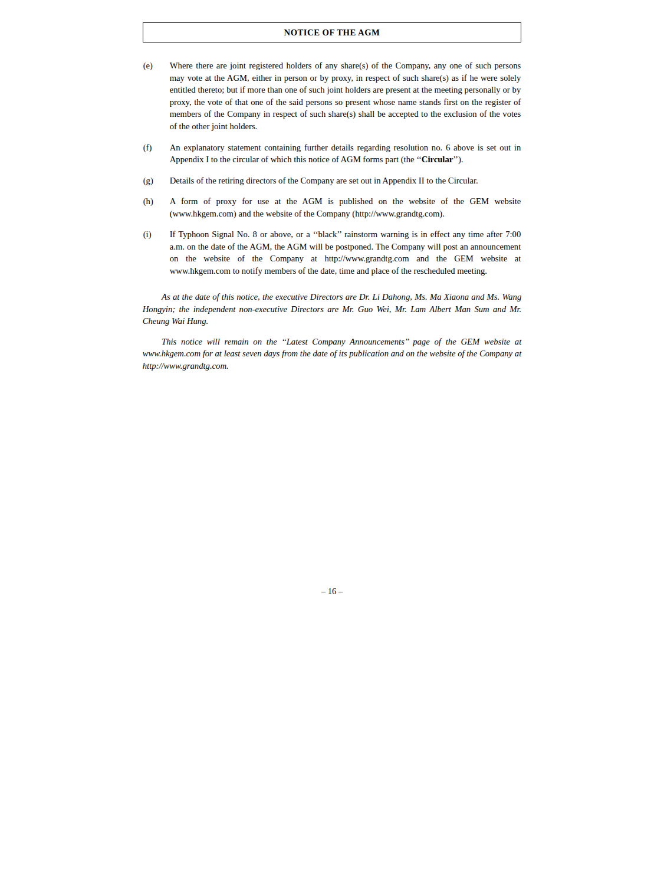NOTICE OF THE AGM
| (e) | Where there are joint registered holders of any share(s) of the Company, any one of such persons may vote at the AGM, either in person or by proxy, in respect of such share(s) as if he were solely entitled thereto; but if more than one of such joint holders are present at the meeting personally or by proxy, the vote of that one of the said persons so present whose name stands first on the register of members of the Company in respect of such share(s) shall be accepted to the exclusion of the votes of the other joint holders. |
| (f) | An explanatory statement containing further details regarding resolution no. 6 above is set out in Appendix I to the circular of which this notice of AGM forms part (the ‘‘ Circular ’’). |
| (g) | Details of the retiring directors of the Company are set out in Appendix II to the Circular. |
| (h) | A form of proxy for use at the AGM is published on the website of the GEM website (www.hkgem.com) and the website of the Company (http://www.grandtg.com). |
| (i) | If Typhoon Signal No. 8 or above, or a ‘‘black’’ rainstorm warning is in effect any time after 7:00 a.m. on the date of the AGM, the AGM will be postponed. The Company will post an announcement on the website of the Company at http://www.grandtg.com and the GEM website at www.hkgem.com to notify members of the date, time and place of the rescheduled meeting. |
As at the date of this notice, the executive Directors are Dr. Li Dahong, Ms. Ma Xiaona and Ms. Wang Hongyin; the independent non-executive Directors are Mr. Guo Wei, Mr. Lam Albert Man Sum and Mr. Cheung Wai Hung.
This notice will remain on the ‘‘Latest Company Announcements’’ page of the GEM website at www.hkgem.com for at least seven days from the date of its publication and on the website of the Company at http://www.grandtg.com.
– 16 –